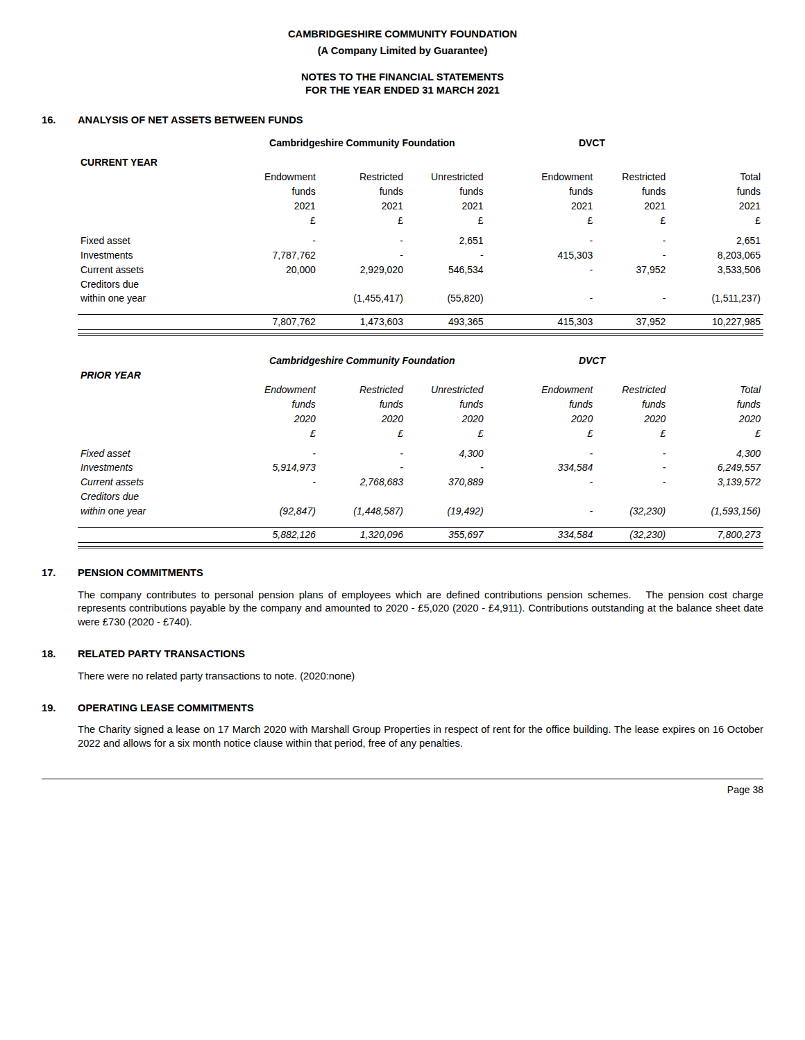CAMBRIDGESHIRE COMMUNITY FOUNDATION
(A Company Limited by Guarantee)
NOTES TO THE FINANCIAL STATEMENTS
FOR THE YEAR ENDED 31 MARCH 2021
16.
ANALYSIS OF NET ASSETS BETWEEN FUNDS
| | Cambridgeshire Community Foundation | | DVCT | |
| CURRENT YEAR | |
| | Endowment | Restricted | Unrestricted | | Endowment | Restricted | Total |
| | funds | funds | funds | | funds | funds | funds |
| | 2021 | 2021 | 2021 | | 2021 | 2021 | 2021 |
| | £ | £ | £ | | £ | £ | £ |
| Fixed asset | - | - | 2,651 | | - | - | 2,651 |
| Investments | 7,787,762 | - | - | | 415,303 | - | 8,203,065 |
| Current assets | 20,000 | 2,929,020 | 546,534 | | - | 37,952 | 3,533,506 |
| Creditors due | | | | | | | |
| within one year | | (1,455,417) | (55,820) | | - | - | (1,511,237) |
| | 7,807,762 | 1,473,603 | 493,365 | | 415,303 | 37,952 | 10,227,985 |
| | Cambridgeshire Community Foundation | | DVCT | |
| PRIOR YEAR | |
| | Endowment | Restricted | Unrestricted | | Endowment | Restricted | Total |
| | funds | funds | funds | | funds | funds | funds |
| | 2020 | 2020 | 2020 | | 2020 | 2020 | 2020 |
| | £ | £ | £ | | £ | £ | £ |
| Fixed asset | - | - | 4,300 | | - | - | 4,300 |
| Investments | 5,914,973 | - | - | | 334,584 | - | 6,249,557 |
| Current assets | - | 2,768,683 | 370,889 | | - | - | 3,139,572 |
| Creditors due | | | | | | | |
| within one year | (92,847) | (1,448,587) | (19,492) | | - | (32,230) | (1,593,156) |
| | 5,882,126 | 1,320,096 | 355,697 | | 334,584 | (32,230) | 7,800,273 |
17.
PENSION COMMITMENTS
The company contributes to personal pension plans of employees which are defined contributions pension schemes. The pension cost charge represents contributions payable by the company and amounted to 2020 - £5,020 (2020 - £4,911). Contributions outstanding at the balance sheet date were £730 (2020 - £740).
18.
RELATED PARTY TRANSACTIONS
There were no related party transactions to note. (2020:none)
19.
OPERATING LEASE COMMITMENTS
The Charity signed a lease on 17 March 2020 with Marshall Group Properties in respect of rent for the office building. The lease expires on 16 October 2022 and allows for a six month notice clause within that period, free of any penalties.
Page 38